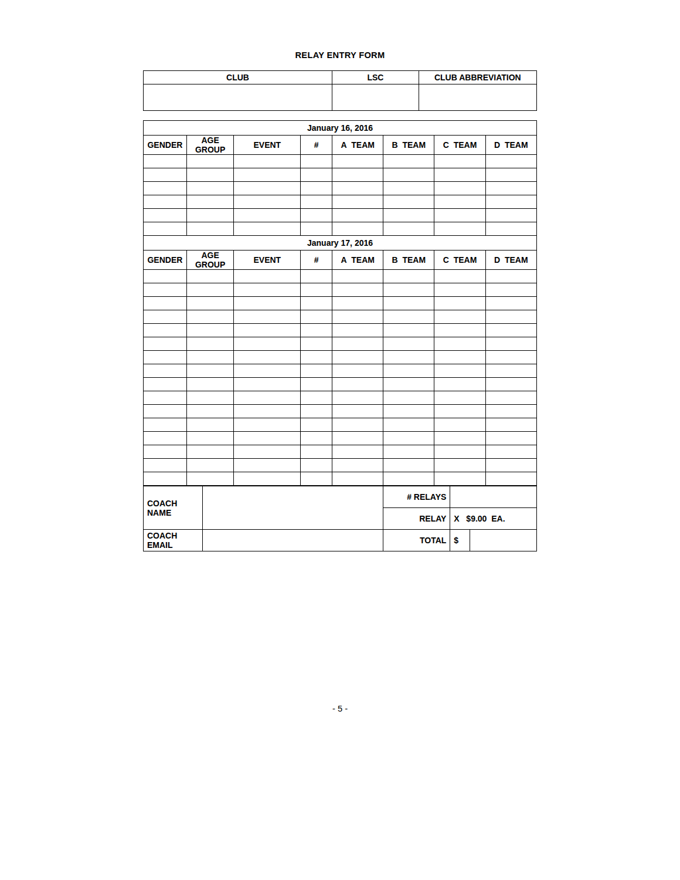RELAY ENTRY FORM
| CLUB | LSC | CLUB ABBREVIATION |
| --- | --- | --- |
| January 16, 2016 |
| --- |
| GENDER | AGE GROUP | EVENT | # | A TEAM | B TEAM | C TEAM | D TEAM |
| January 17, 2016 |
| GENDER | AGE GROUP | EVENT | # | A TEAM | B TEAM | C TEAM | D TEAM |
| COACH NAME | | # RELAYS | |
| RELAY | X $9.00 EA. |
| COACH EMAIL | | TOTAL | $ | |
- 5 -